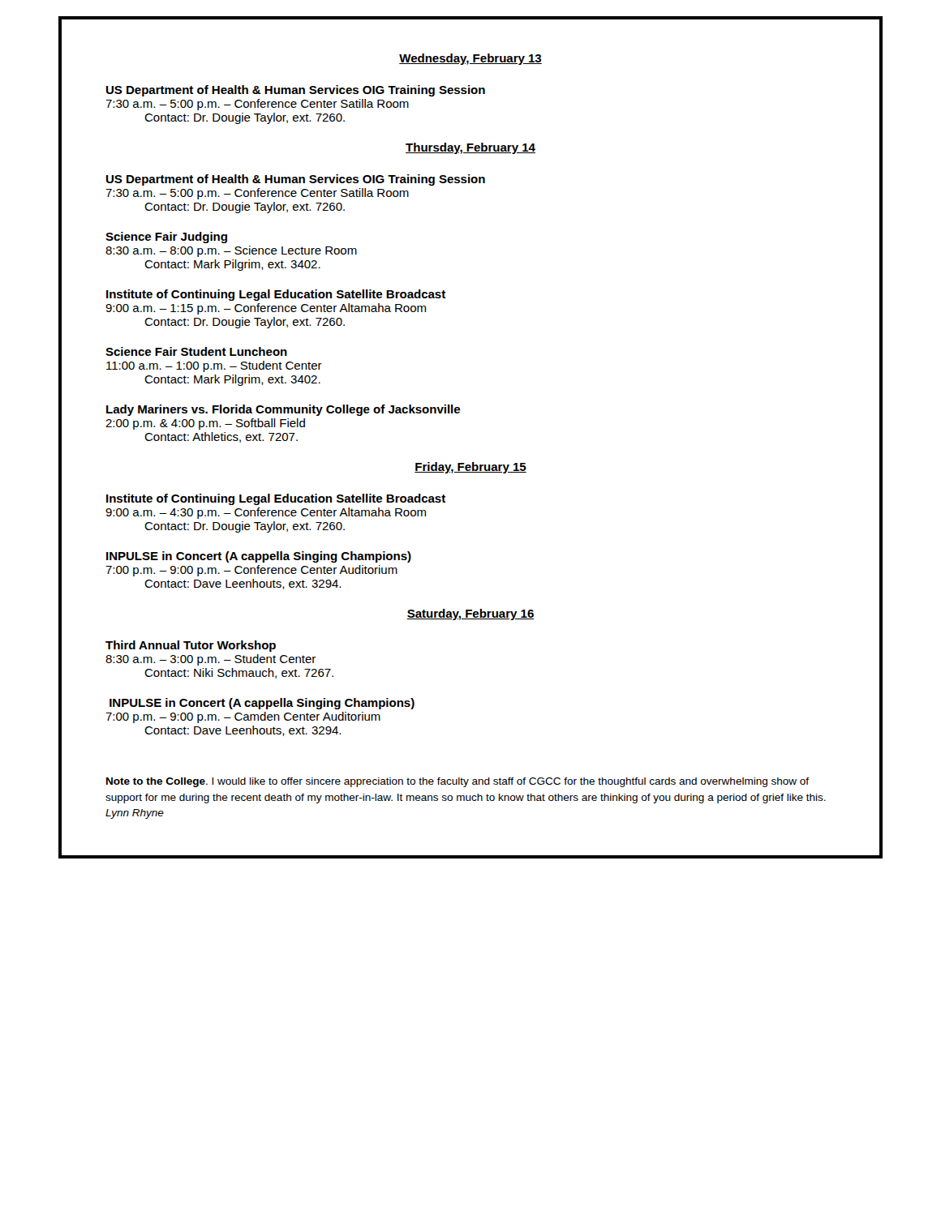Wednesday, February 13
US Department of Health & Human Services OIG Training Session
7:30 a.m. – 5:00 p.m. – Conference Center Satilla Room
Contact: Dr. Dougie Taylor, ext. 7260.
Thursday, February 14
US Department of Health & Human Services OIG Training Session
7:30 a.m. – 5:00 p.m. – Conference Center Satilla Room
Contact: Dr. Dougie Taylor, ext. 7260.
Science Fair Judging
8:30 a.m. – 8:00 p.m. – Science Lecture Room
Contact: Mark Pilgrim, ext. 3402.
Institute of Continuing Legal Education Satellite Broadcast
9:00 a.m. – 1:15 p.m. – Conference Center Altamaha Room
Contact: Dr. Dougie Taylor, ext. 7260.
Science Fair Student Luncheon
11:00 a.m. – 1:00 p.m. – Student Center
Contact: Mark Pilgrim, ext. 3402.
Lady Mariners vs. Florida Community College of Jacksonville
2:00 p.m. & 4:00 p.m. – Softball Field
Contact: Athletics, ext. 7207.
Friday, February 15
Institute of Continuing Legal Education Satellite Broadcast
9:00 a.m. – 4:30 p.m. – Conference Center Altamaha Room
Contact: Dr. Dougie Taylor, ext. 7260.
INPULSE in Concert (A cappella Singing Champions)
7:00 p.m. – 9:00 p.m. – Conference Center Auditorium
Contact: Dave Leenhouts, ext. 3294.
Saturday, February 16
Third Annual Tutor Workshop
8:30 a.m. – 3:00 p.m. – Student Center
Contact: Niki Schmauch, ext. 7267.
INPULSE in Concert (A cappella Singing Champions)
7:00 p.m. – 9:00 p.m. – Camden Center Auditorium
Contact: Dave Leenhouts, ext. 3294.
Note to the College. I would like to offer sincere appreciation to the faculty and staff of CGCC for the thoughtful cards and overwhelming show of support for me during the recent death of my mother-in-law. It means so much to know that others are thinking of you during a period of grief like this. Lynn Rhyne